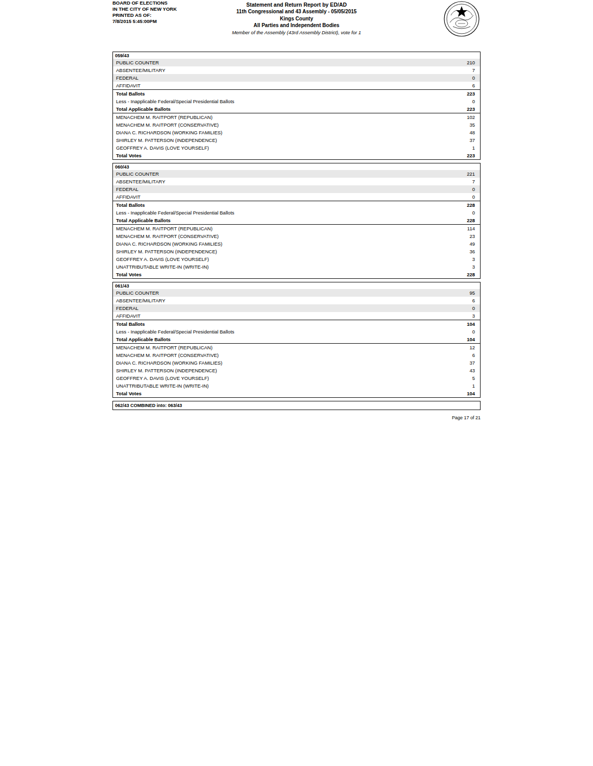BOARD OF ELECTIONS
IN THE CITY OF NEW YORK
PRINTED AS OF:
7/8/2015 5:45:00PM
Statement and Return Report by ED/AD
11th Congressional and 43 Assembly - 05/05/2015
Kings County
All Parties and Independent Bodies
Member of the Assembly (43rd Assembly District), vote for 1
059/43
| PUBLIC COUNTER | 210 |
| ABSENTEE/MILITARY | 7 |
| FEDERAL | 0 |
| AFFIDAVIT | 6 |
| Total Ballots | 223 |
| Less - Inapplicable Federal/Special Presidential Ballots | 0 |
| Total Applicable Ballots | 223 |
| MENACHEM M. RAITPORT (REPUBLICAN) | 102 |
| MENACHEM M. RAITPORT (CONSERVATIVE) | 35 |
| DIANA C. RICHARDSON (WORKING FAMILIES) | 48 |
| SHIRLEY M. PATTERSON (INDEPENDENCE) | 37 |
| GEOFFREY A. DAVIS (LOVE YOURSELF) | 1 |
| Total Votes | 223 |
060/43
| PUBLIC COUNTER | 221 |
| ABSENTEE/MILITARY | 7 |
| FEDERAL | 0 |
| AFFIDAVIT | 0 |
| Total Ballots | 228 |
| Less - Inapplicable Federal/Special Presidential Ballots | 0 |
| Total Applicable Ballots | 228 |
| MENACHEM M. RAITPORT (REPUBLICAN) | 114 |
| MENACHEM M. RAITPORT (CONSERVATIVE) | 23 |
| DIANA C. RICHARDSON (WORKING FAMILIES) | 49 |
| SHIRLEY M. PATTERSON (INDEPENDENCE) | 36 |
| GEOFFREY A. DAVIS (LOVE YOURSELF) | 3 |
| UNATTRIBUTABLE WRITE-IN (WRITE-IN) | 3 |
| Total Votes | 228 |
061/43
| PUBLIC COUNTER | 95 |
| ABSENTEE/MILITARY | 6 |
| FEDERAL | 0 |
| AFFIDAVIT | 3 |
| Total Ballots | 104 |
| Less - Inapplicable Federal/Special Presidential Ballots | 0 |
| Total Applicable Ballots | 104 |
| MENACHEM M. RAITPORT (REPUBLICAN) | 12 |
| MENACHEM M. RAITPORT (CONSERVATIVE) | 6 |
| DIANA C. RICHARDSON (WORKING FAMILIES) | 37 |
| SHIRLEY M. PATTERSON (INDEPENDENCE) | 43 |
| GEOFFREY A. DAVIS (LOVE YOURSELF) | 5 |
| UNATTRIBUTABLE WRITE-IN (WRITE-IN) | 1 |
| Total Votes | 104 |
062/43 COMBINED into: 063/43
Page 17 of 21